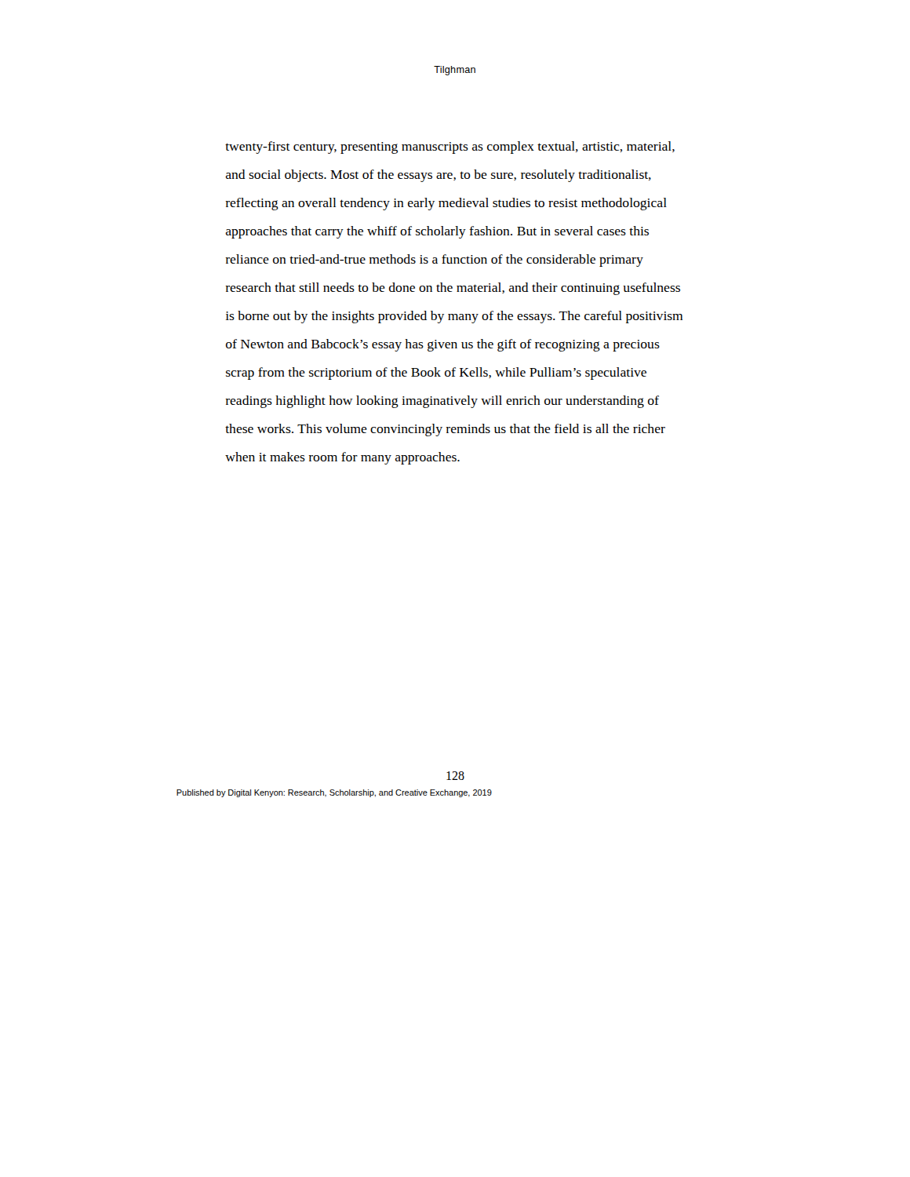Tilghman
twenty-first century, presenting manuscripts as complex textual, artistic, material, and social objects. Most of the essays are, to be sure, resolutely traditionalist, reflecting an overall tendency in early medieval studies to resist methodological approaches that carry the whiff of scholarly fashion. But in several cases this reliance on tried-and-true methods is a function of the considerable primary research that still needs to be done on the material, and their continuing usefulness is borne out by the insights provided by many of the essays. The careful positivism of Newton and Babcock’s essay has given us the gift of recognizing a precious scrap from the scriptorium of the Book of Kells, while Pulliam’s speculative readings highlight how looking imaginatively will enrich our understanding of these works. This volume convincingly reminds us that the field is all the richer when it makes room for many approaches. 
128
Published by Digital Kenyon: Research, Scholarship, and Creative Exchange, 2019